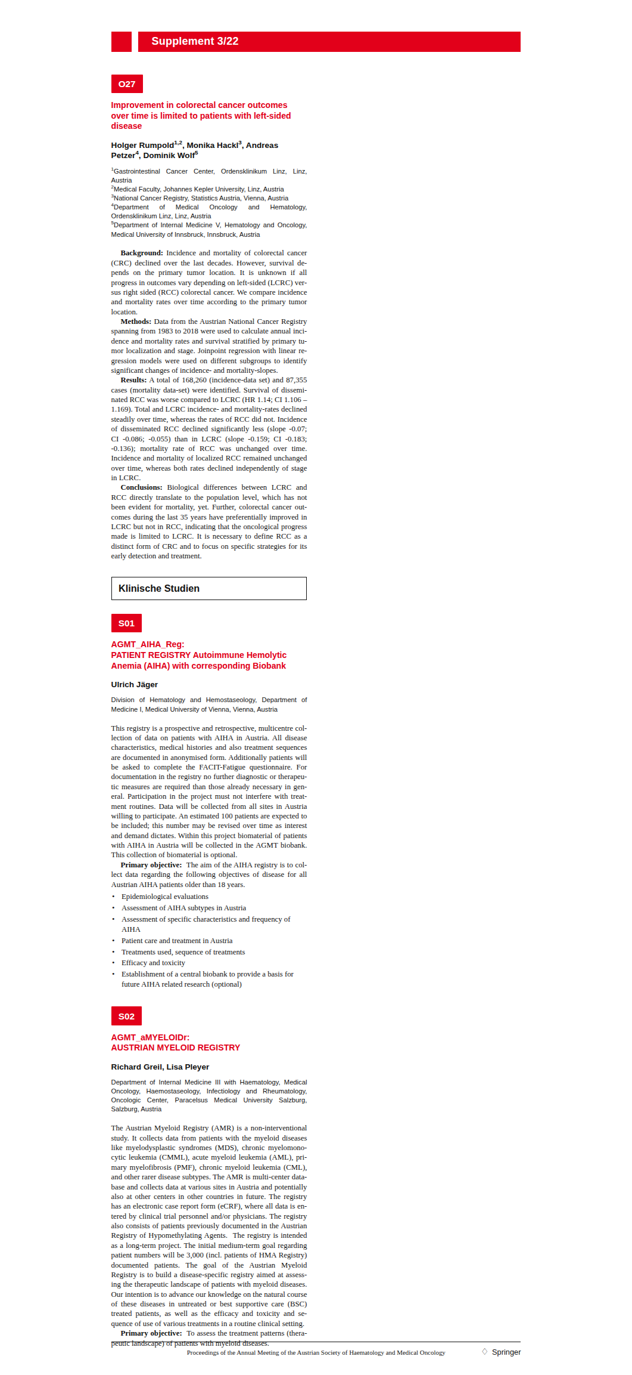Supplement 3/22
O27
Improvement in colorectal cancer outcomes over time is limited to patients with left-sided disease
Holger Rumpold1,2, Monika Hackl3, Andreas Petzer4, Dominik Wolf5
1Gastrointestinal Cancer Center, Ordensklinikum Linz, Linz, Austria
2Medical Faculty, Johannes Kepler University, Linz, Austria
3National Cancer Registry, Statistics Austria, Vienna, Austria
4Department of Medical Oncology and Hematology, Ordensklinikum Linz, Linz, Austria
5Department of Internal Medicine V, Hematology and Oncology, Medical University of Innsbruck, Innsbruck, Austria
Background: Incidence and mortality of colorectal cancer (CRC) declined over the last decades. However, survival depends on the primary tumor location. It is unknown if all progress in outcomes vary depending on left-sided (LCRC) versus right sided (RCC) colorectal cancer. We compare incidence and mortality rates over time according to the primary tumor location.
Methods: Data from the Austrian National Cancer Registry spanning from 1983 to 2018 were used to calculate annual incidence and mortality rates and survival stratified by primary tumor localization and stage. Joinpoint regression with linear regression models were used on different subgroups to identify significant changes of incidence- and mortality-slopes.
Results: A total of 168,260 (incidence-data set) and 87,355 cases (mortality data-set) were identified. Survival of disseminated RCC was worse compared to LCRC (HR 1.14; CI 1.106 – 1.169). Total and LCRC incidence- and mortality-rates declined steadily over time, whereas the rates of RCC did not. Incidence of disseminated RCC declined significantly less (slope -0.07; CI -0.086; -0.055) than in LCRC (slope -0.159; CI -0.183; -0.136); mortality rate of RCC was unchanged over time. Incidence and mortality of localized RCC remained unchanged over time, whereas both rates declined independently of stage in LCRC.
Conclusions: Biological differences between LCRC and RCC directly translate to the population level, which has not been evident for mortality, yet. Further, colorectal cancer outcomes during the last 35 years have preferentially improved in LCRC but not in RCC, indicating that the oncological progress made is limited to LCRC. It is necessary to define RCC as a distinct form of CRC and to focus on specific strategies for its early detection and treatment.
Klinische Studien
S01
AGMT_AIHA_Reg:
PATIENT REGISTRY Autoimmune Hemolytic Anemia (AIHA) with corresponding Biobank
Ulrich Jäger
Division of Hematology and Hemostaseology, Department of Medicine I, Medical University of Vienna, Vienna, Austria
This registry is a prospective and retrospective, multicentre collection of data on patients with AIHA in Austria. All disease characteristics, medical histories and also treatment sequences are documented in anonymised form. Additionally patients will be asked to complete the FACIT-Fatigue questionnaire. For documentation in the registry no further diagnostic or therapeutic measures are required than those already necessary in general. Participation in the project must not interfere with treatment routines. Data will be collected from all sites in Austria willing to participate. An estimated 100 patients are expected to be included; this number may be revised over time as interest and demand dictates. Within this project biomaterial of patients with AIHA in Austria will be collected in the AGMT biobank. This collection of biomaterial is optional.
Primary objective: The aim of the AIHA registry is to collect data regarding the following objectives of disease for all Austrian AIHA patients older than 18 years.
Epidemiological evaluations
Assessment of AIHA subtypes in Austria
Assessment of specific characteristics and frequency of AIHA
Patient care and treatment in Austria
Treatments used, sequence of treatments
Efficacy and toxicity
Establishment of a central biobank to provide a basis for future AIHA related research (optional)
S02
AGMT_aMYELOIDr:
AUSTRIAN MYELOID REGISTRY
Richard Greil, Lisa Pleyer
Department of Internal Medicine III with Haematology, Medical Oncology, Haemostaseology, Infectiology and Rheumatology, Oncologic Center, Paracelsus Medical University Salzburg, Salzburg, Austria
The Austrian Myeloid Registry (AMR) is a non-interventional study. It collects data from patients with the myeloid diseases like myelodysplastic syndromes (MDS), chronic myelomonocytic leukemia (CMML), acute myeloid leukemia (AML), primary myelofibrosis (PMF), chronic myeloid leukemia (CML), and other rarer disease subtypes. The AMR is multi-center database and collects data at various sites in Austria and potentially also at other centers in other countries in future. The registry has an electronic case report form (eCRF), where all data is entered by clinical trial personnel and/or physicians. The registry also consists of patients previously documented in the Austrian Registry of Hypomethylating Agents. The registry is intended as a long-term project. The initial medium-term goal regarding patient numbers will be 3,000 (incl. patients of HMA Registry) documented patients. The goal of the Austrian Myeloid Registry is to build a disease-specific registry aimed at assessing the therapeutic landscape of patients with myeloid diseases. Our intention is to advance our knowledge on the natural course of these diseases in untreated or best supportive care (BSC) treated patients, as well as the efficacy and toxicity and sequence of use of various treatments in a routine clinical setting.
Primary objective: To assess the treatment patterns (therapeutic landscape) of patients with myeloid diseases.
Proceedings of the Annual Meeting of the Austrian Society of Haematology and Medical Oncology
♢Springer